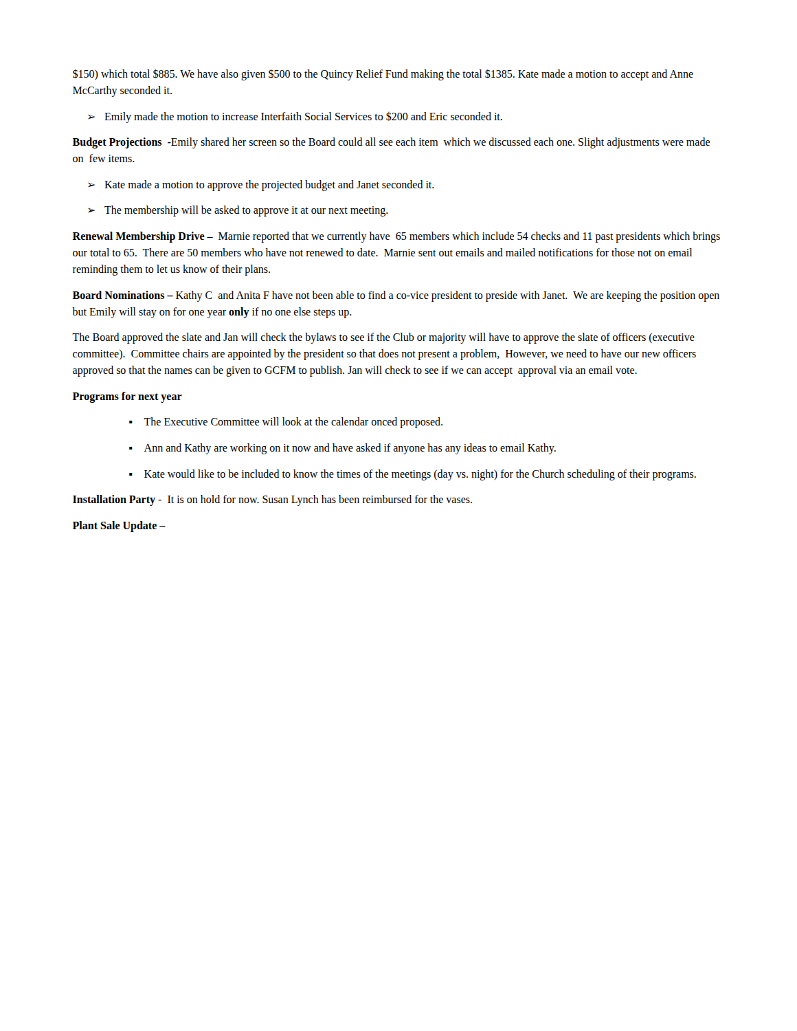$150) which total $885. We have also given $500 to the Quincy Relief Fund making the total $1385. Kate made a motion to accept and Anne McCarthy seconded it.
Emily made the motion to increase Interfaith Social Services to $200 and Eric seconded it.
Budget Projections -Emily shared her screen so the Board could all see each item which we discussed each one. Slight adjustments were made on few items.
Kate made a motion to approve the projected budget and Janet seconded it.
The membership will be asked to approve it at our next meeting.
Renewal Membership Drive – Marnie reported that we currently have 65 members which include 54 checks and 11 past presidents which brings our total to 65. There are 50 members who have not renewed to date. Marnie sent out emails and mailed notifications for those not on email reminding them to let us know of their plans.
Board Nominations – Kathy C and Anita F have not been able to find a co-vice president to preside with Janet. We are keeping the position open but Emily will stay on for one year only if no one else steps up.
The Board approved the slate and Jan will check the bylaws to see if the Club or majority will have to approve the slate of officers (executive committee). Committee chairs are appointed by the president so that does not present a problem, However, we need to have our new officers approved so that the names can be given to GCFM to publish. Jan will check to see if we can accept approval via an email vote.
Programs for next year
The Executive Committee will look at the calendar onced proposed.
Ann and Kathy are working on it now and have asked if anyone has any ideas to email Kathy.
Kate would like to be included to know the times of the meetings (day vs. night) for the Church scheduling of their programs.
Installation Party - It is on hold for now. Susan Lynch has been reimbursed for the vases.
Plant Sale Update –